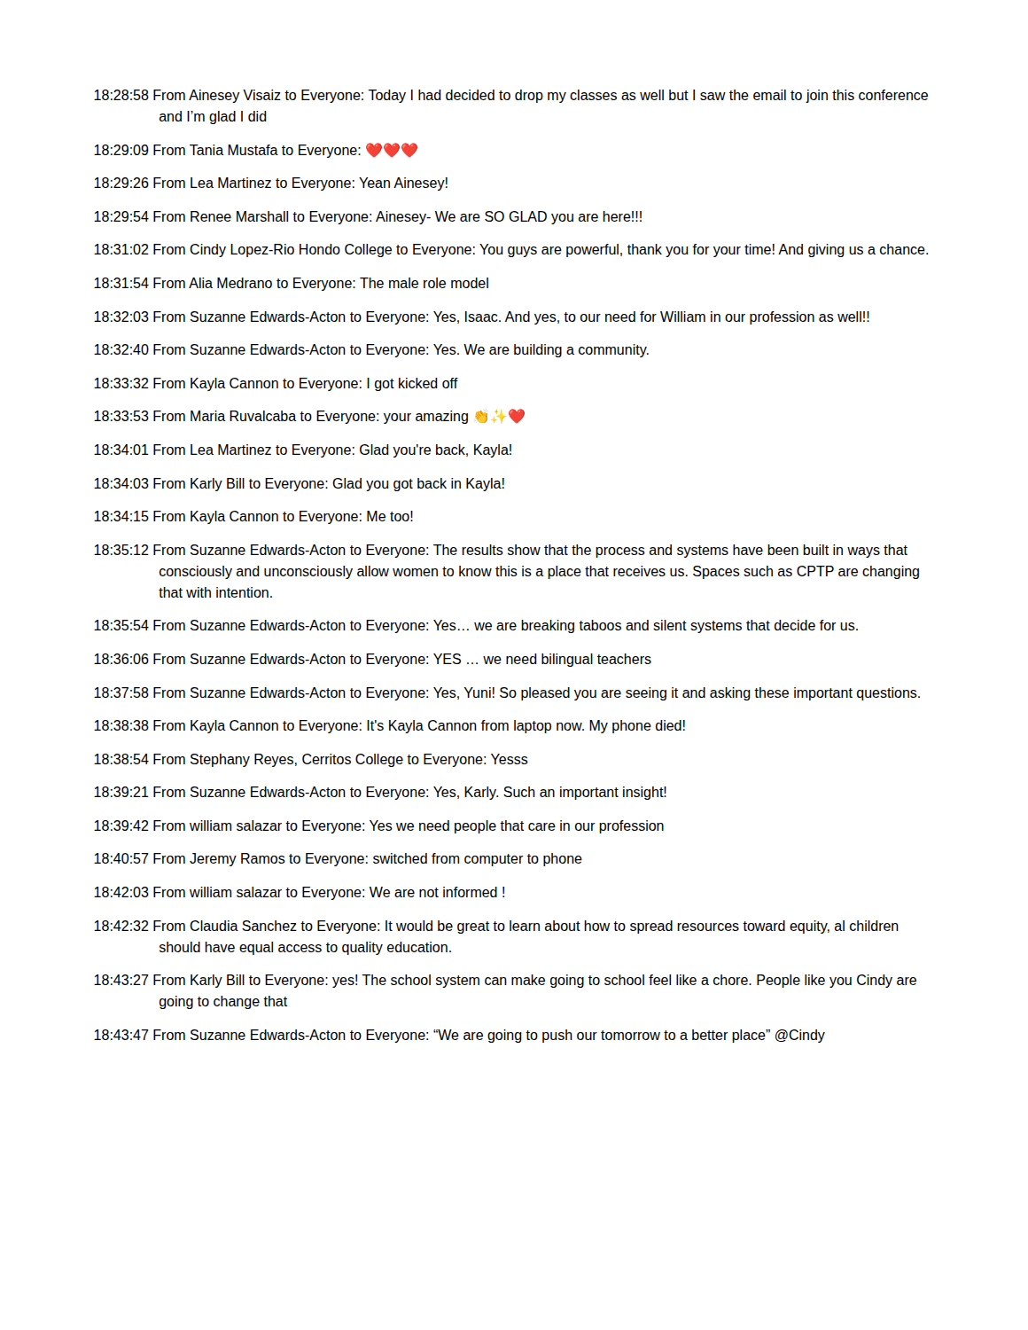18:28:58 From Ainesey Visaiz to Everyone: Today I had decided to drop my classes as well but I saw the email to join this conference and I’m glad I did
18:29:09 From Tania Mustafa to Everyone: ❤️❤️❤️
18:29:26 From Lea Martinez to Everyone: Yean Ainesey!
18:29:54 From Renee Marshall to Everyone: Ainesey- We are SO GLAD you are here!!!
18:31:02 From Cindy Lopez-Rio Hondo College to Everyone: You guys are powerful, thank you for your time! And giving us a chance.
18:31:54 From Alia Medrano to Everyone: The male role model
18:32:03 From Suzanne Edwards-Acton to Everyone: Yes, Isaac. And yes, to our need for William in our profession as well!!
18:32:40 From Suzanne Edwards-Acton to Everyone: Yes. We are building a community.
18:33:32 From Kayla Cannon to Everyone: I got kicked off
18:33:53 From Maria Ruvalcaba to Everyone: your amazing 👏✨❤️
18:34:01 From Lea Martinez to Everyone: Glad you're back, Kayla!
18:34:03 From Karly Bill to Everyone: Glad you got back in Kayla!
18:34:15 From Kayla Cannon to Everyone: Me too!
18:35:12 From Suzanne Edwards-Acton to Everyone: The results show that the process and systems have been built in ways that consciously and unconsciously allow women to know this is a place that receives us. Spaces such as CPTP are changing that with intention.
18:35:54 From Suzanne Edwards-Acton to Everyone: Yes… we are breaking taboos and silent systems that decide for us.
18:36:06 From Suzanne Edwards-Acton to Everyone: YES … we need bilingual teachers
18:37:58 From Suzanne Edwards-Acton to Everyone: Yes, Yuni! So pleased you are seeing it and asking these important questions.
18:38:38 From Kayla Cannon to Everyone: It's Kayla Cannon from laptop now. My phone died!
18:38:54 From Stephany Reyes, Cerritos College to Everyone: Yesss
18:39:21 From Suzanne Edwards-Acton to Everyone: Yes, Karly. Such an important insight!
18:39:42 From william salazar to Everyone: Yes we need people that care in our profession
18:40:57 From Jeremy Ramos to Everyone: switched from computer to phone
18:42:03 From william salazar to Everyone: We are not informed !
18:42:32 From Claudia Sanchez to Everyone: It would be great to learn about how to spread resources toward equity, al children should have equal access to quality education.
18:43:27 From Karly Bill to Everyone: yes! The school system can make going to school feel like a chore. People like you Cindy are going to change that
18:43:47 From Suzanne Edwards-Acton to Everyone: “We are going to push our tomorrow to a better place” @Cindy